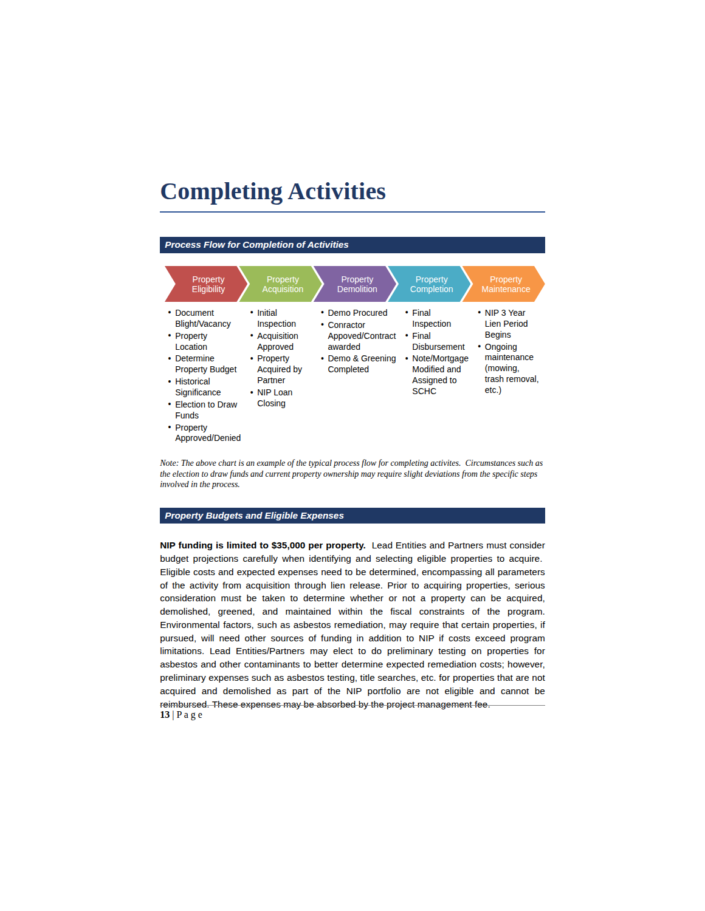Completing Activities
Process Flow for Completion of Activities
Property
Eligibility
Property
Acquisition
Property
Demolition
Property
Completion
Property
Maintenance
Document Blight/Vacancy
Property Location
Determine Property Budget
Historical Significance
Election to Draw Funds
Property Approved/Denied
Initial Inspection
Acquisition Approved
Property Acquired by Partner
NIP Loan Closing
Demo Procured
Conractor Appoved/Contract awarded
Demo & Greening Completed
Final Inspection
Final Disbursement
Note/Mortgage Modified and Assigned to SCHC
NIP 3 Year Lien Period Begins
Ongoing maintenance (mowing, trash removal, etc.)
Note: The above chart is an example of the typical process flow for completing activites. Circumstances such as the election to draw funds and current property ownership may require slight deviations from the specific steps involved in the process.
Property Budgets and Eligible Expenses
NIP funding is limited to $35,000 per property. Lead Entities and Partners must consider budget projections carefully when identifying and selecting eligible properties to acquire. Eligible costs and expected expenses need to be determined, encompassing all parameters of the activity from acquisition through lien release. Prior to acquiring properties, serious consideration must be taken to determine whether or not a property can be acquired, demolished, greened, and maintained within the fiscal constraints of the program. Environmental factors, such as asbestos remediation, may require that certain properties, if pursued, will need other sources of funding in addition to NIP if costs exceed program limitations. Lead Entities/Partners may elect to do preliminary testing on properties for asbestos and other contaminants to better determine expected remediation costs; however, preliminary expenses such as asbestos testing, title searches, etc. for properties that are not acquired and demolished as part of the NIP portfolio are not eligible and cannot be reimbursed. These expenses may be absorbed by the project management fee.
13 | P a g e